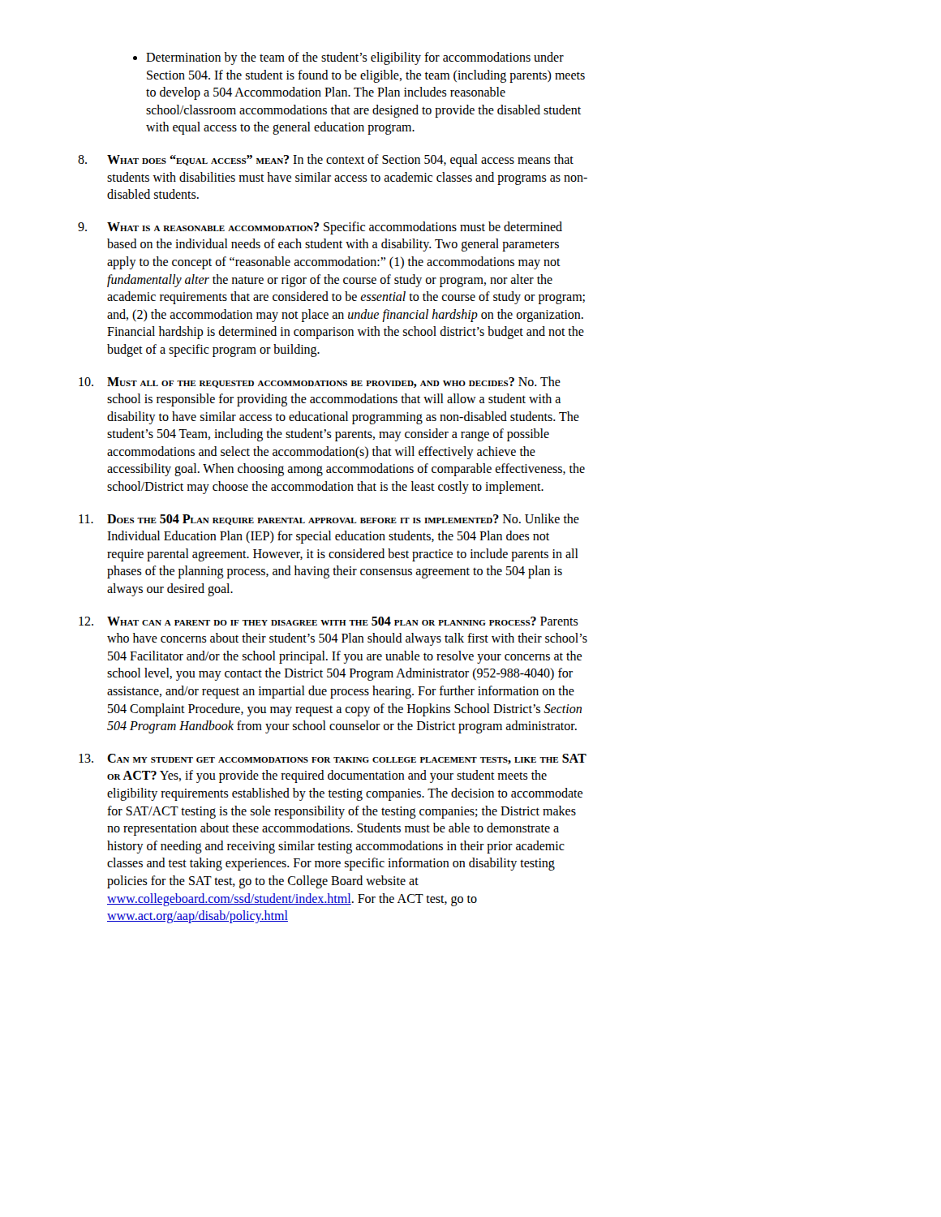Determination by the team of the student’s eligibility for accommodations under Section 504. If the student is found to be eligible, the team (including parents) meets to develop a 504 Accommodation Plan. The Plan includes reasonable school/classroom accommodations that are designed to provide the disabled student with equal access to the general education program.
What does “equal access” mean? In the context of Section 504, equal access means that students with disabilities must have similar access to academic classes and programs as non-disabled students.
What is a reasonable accommodation? Specific accommodations must be determined based on the individual needs of each student with a disability. Two general parameters apply to the concept of “reasonable accommodation:” (1) the accommodations may not fundamentally alter the nature or rigor of the course of study or program, nor alter the academic requirements that are considered to be essential to the course of study or program; and, (2) the accommodation may not place an undue financial hardship on the organization. Financial hardship is determined in comparison with the school district’s budget and not the budget of a specific program or building.
Must all of the requested accommodations be provided, and who decides? No. The school is responsible for providing the accommodations that will allow a student with a disability to have similar access to educational programming as non-disabled students. The student’s 504 Team, including the student’s parents, may consider a range of possible accommodations and select the accommodation(s) that will effectively achieve the accessibility goal. When choosing among accommodations of comparable effectiveness, the school/District may choose the accommodation that is the least costly to implement.
Does the 504 Plan require parental approval before it is implemented? No. Unlike the Individual Education Plan (IEP) for special education students, the 504 Plan does not require parental agreement. However, it is considered best practice to include parents in all phases of the planning process, and having their consensus agreement to the 504 plan is always our desired goal.
What can a parent do if they disagree with the 504 plan or planning process? Parents who have concerns about their student’s 504 Plan should always talk first with their school’s 504 Facilitator and/or the school principal. If you are unable to resolve your concerns at the school level, you may contact the District 504 Program Administrator (952-988-4040) for assistance, and/or request an impartial due process hearing. For further information on the 504 Complaint Procedure, you may request a copy of the Hopkins School District’s Section 504 Program Handbook from your school counselor or the District program administrator.
Can my student get accommodations for taking college placement tests, like the SAT or ACT? Yes, if you provide the required documentation and your student meets the eligibility requirements established by the testing companies. The decision to accommodate for SAT/ACT testing is the sole responsibility of the testing companies; the District makes no representation about these accommodations. Students must be able to demonstrate a history of needing and receiving similar testing accommodations in their prior academic classes and test taking experiences. For more specific information on disability testing policies for the SAT test, go to the College Board website at www.collegeboard.com/ssd/student/index.html. For the ACT test, go to www.act.org/aap/disab/policy.html